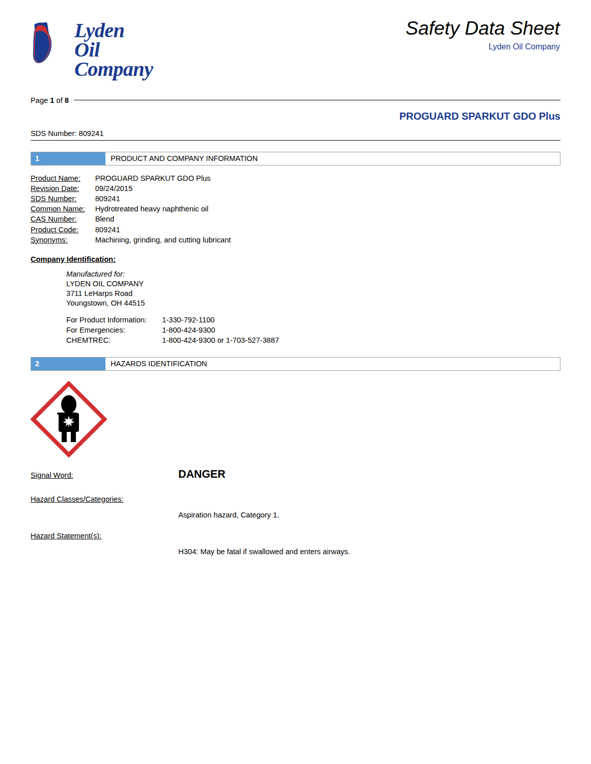| Lyden Oil Company | Safety Data Sheet Lyden Oil Company |
Page 1 of 8
PROGUARD SPARKUT GDO Plus
SDS Number: 809241
1
PRODUCT AND COMPANY INFORMATION
| Product Name: | PROGUARD SPARKUT GDO Plus |
| Revision Date: | 09/24/2015 |
| SDS Number: | 809241 |
| Common Name: | Hydrotreated heavy naphthenic oil |
| CAS Number: | Blend |
| Product Code: | 809241 |
| Synonyms: | Machining, grinding, and cutting lubricant |
Company Identification:
Manufactured for:
LYDEN OIL COMPANY
3711 LeHarps Road
Youngstown, OH 44515
| For Product Information: | 1-330-792-1100 |
| For Emergencies: | 1-800-424-9300 |
| CHEMTREC: | 1-800-424-9300 or 1-703-527-3887 |
2
HAZARDS IDENTIFICATION
Signal Word: DANGER
Hazard Classes/Categories:
Aspiration hazard, Category 1.
Hazard Statement(s):
H304: May be fatal if swallowed and enters airways.